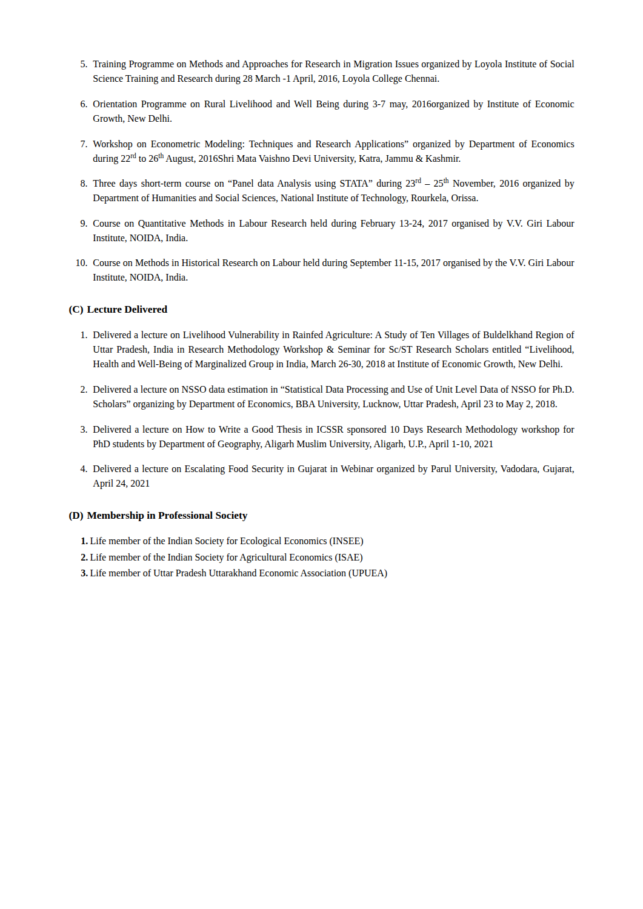Training Programme on Methods and Approaches for Research in Migration Issues organized by Loyola Institute of Social Science Training and Research during 28 March -1 April, 2016, Loyola College Chennai.
Orientation Programme on Rural Livelihood and Well Being during 3-7 may, 2016organized by Institute of Economic Growth, New Delhi.
Workshop on Econometric Modeling: Techniques and Research Applications” organized by Department of Economics during 22rd to 26th August, 2016Shri Mata Vaishno Devi University, Katra, Jammu & Kashmir.
Three days short-term course on “Panel data Analysis using STATA” during 23rd – 25th November, 2016 organized by Department of Humanities and Social Sciences, National Institute of Technology, Rourkela, Orissa.
Course on Quantitative Methods in Labour Research held during February 13-24, 2017 organised by V.V. Giri Labour Institute, NOIDA, India.
Course on Methods in Historical Research on Labour held during September 11-15, 2017 organised by the V.V. Giri Labour Institute, NOIDA, India.
(C) Lecture Delivered
Delivered a lecture on Livelihood Vulnerability in Rainfed Agriculture: A Study of Ten Villages of Buldelkhand Region of Uttar Pradesh, India in Research Methodology Workshop & Seminar for Sc/ST Research Scholars entitled “Livelihood, Health and Well-Being of Marginalized Group in India, March 26-30, 2018 at Institute of Economic Growth, New Delhi.
Delivered a lecture on NSSO data estimation in “Statistical Data Processing and Use of Unit Level Data of NSSO for Ph.D. Scholars” organizing by Department of Economics, BBA University, Lucknow, Uttar Pradesh, April 23 to May 2, 2018.
Delivered a lecture on How to Write a Good Thesis in ICSSR sponsored 10 Days Research Methodology workshop for PhD students by Department of Geography, Aligarh Muslim University, Aligarh, U.P., April 1-10, 2021
Delivered a lecture on Escalating Food Security in Gujarat in Webinar organized by Parul University, Vadodara, Gujarat, April 24, 2021
(D) Membership in Professional Society
Life member of the Indian Society for Ecological Economics (INSEE)
Life member of the Indian Society for Agricultural Economics (ISAE)
Life member of Uttar Pradesh Uttarakhand Economic Association (UPUEA)